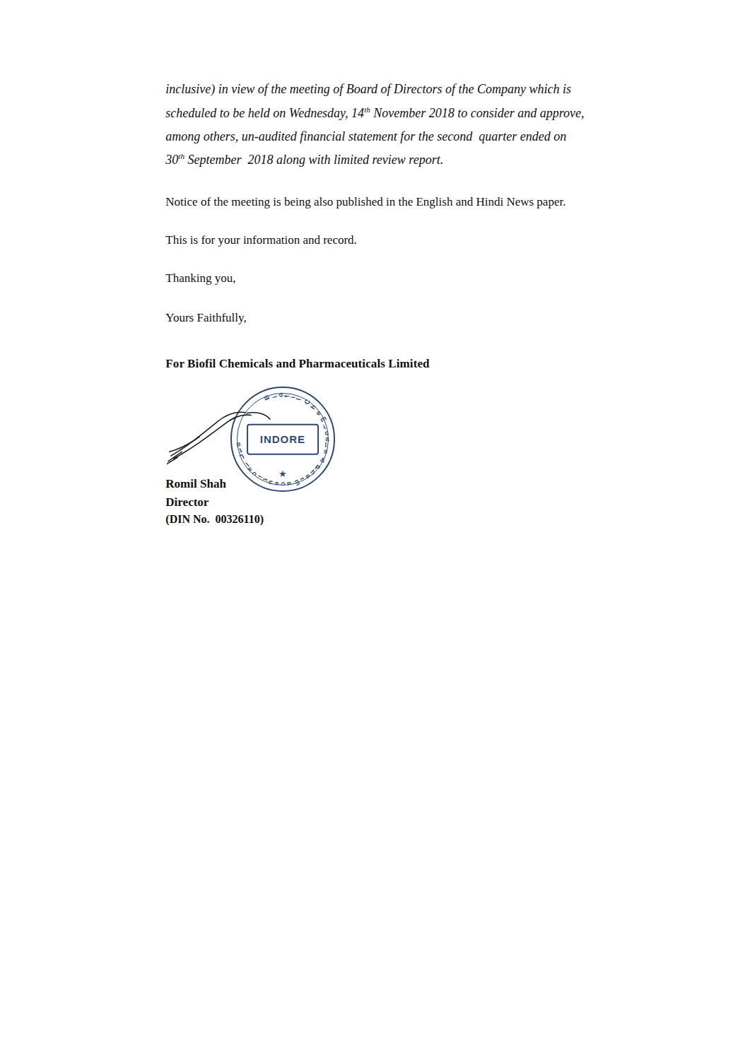inclusive) in view of the meeting of Board of Directors of the Company which is scheduled to be held on Wednesday, 14th November 2018 to consider and approve, among others, un-audited financial statement for the second quarter ended on 30th September 2018 along with limited review report.
Notice of the meeting is being also published in the English and Hindi News paper.
This is for your information and record.
Thanking you,
Yours Faithfully,
For Biofil Chemicals and Pharmaceuticals Limited
B i o f i l C h e m i c a l s & P h a r m a c e u t i c a l L t d
INDORE
★
Romil Shah
Director
(DIN No. 00326110)